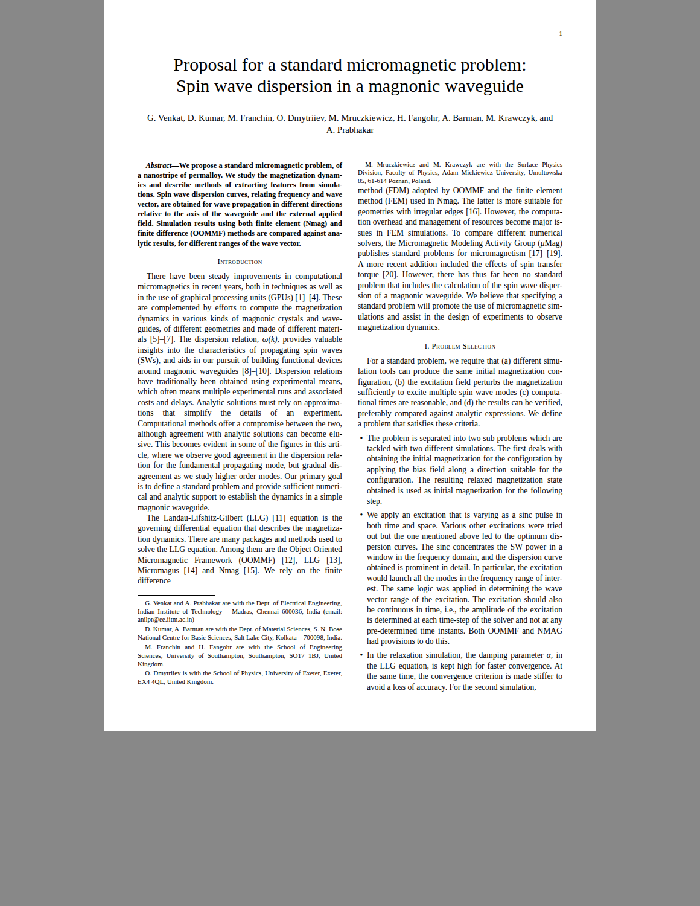1
Proposal for a standard micromagnetic problem:
Spin wave dispersion in a magnonic waveguide
G. Venkat, D. Kumar, M. Franchin, O. Dmytriiev, M. Mruczkiewicz, H. Fangohr, A. Barman, M. Krawczyk, and A. Prabhakar
Abstract—We propose a standard micromagnetic problem, of a nanostripe of permalloy. We study the magnetization dynamics and describe methods of extracting features from simulations. Spin wave dispersion curves, relating frequency and wave vector, are obtained for wave propagation in different directions relative to the axis of the waveguide and the external applied field. Simulation results using both finite element (Nmag) and finite difference (OOMMF) methods are compared against analytic results, for different ranges of the wave vector.
Introduction
There have been steady improvements in computational micromagnetics in recent years, both in techniques as well as in the use of graphical processing units (GPUs) [1]–[4]. These are complemented by efforts to compute the magnetization dynamics in various kinds of magnonic crystals and waveguides, of different geometries and made of different materials [5]–[7]. The dispersion relation, ω(k), provides valuable insights into the characteristics of propagating spin waves (SWs), and aids in our pursuit of building functional devices around magnonic waveguides [8]–[10]. Dispersion relations have traditionally been obtained using experimental means, which often means multiple experimental runs and associated costs and delays. Analytic solutions must rely on approximations that simplify the details of an experiment. Computational methods offer a compromise between the two, although agreement with analytic solutions can become elusive. This becomes evident in some of the figures in this article, where we observe good agreement in the dispersion relation for the fundamental propagating mode, but gradual disagreement as we study higher order modes. Our primary goal is to define a standard problem and provide sufficient numerical and analytic support to establish the dynamics in a simple magnonic waveguide.
The Landau-Lifshitz-Gilbert (LLG) [11] equation is the governing differential equation that describes the magnetization dynamics. There are many packages and methods used to solve the LLG equation. Among them are the Object Oriented Micromagnetic Framework (OOMMF) [12], LLG [13], Micromagus [14] and Nmag [15]. We rely on the finite difference
G. Venkat and A. Prabhakar are with the Dept. of Electrical Engineering, Indian Institute of Technology – Madras, Chennai 600036, India (email: anilpr@ee.iitm.ac.in)
D. Kumar, A. Barman are with the Dept. of Material Sciences, S. N. Bose National Centre for Basic Sciences, Salt Lake City, Kolkata – 700098, India.
M. Franchin and H. Fangohr are with the School of Engineering Sciences, University of Southampton, Southampton, SO17 1BJ, United Kingdom.
O. Dmytriiev is with the School of Physics, University of Exeter, Exeter, EX4 4QL, United Kingdom.
M. Mruczkiewicz and M. Krawczyk are with the Surface Physics Division, Faculty of Physics, Adam Mickiewicz University, Umultowska 85, 61-614 Poznań, Poland.
method (FDM) adopted by OOMMF and the finite element method (FEM) used in Nmag. The latter is more suitable for geometries with irregular edges [16]. However, the computation overhead and management of resources become major issues in FEM simulations. To compare different numerical solvers, the Micromagnetic Modeling Activity Group (μ Mag) publishes standard problems for micromagnetism [17]–[19]. A more recent addition included the effects of spin transfer torque [20]. However, there has thus far been no standard problem that includes the calculation of the spin wave dispersion of a magnonic waveguide. We believe that specifying a standard problem will promote the use of micromagnetic simulations and assist in the design of experiments to observe magnetization dynamics.
I. Problem Selection
For a standard problem, we require that (a) different simulation tools can produce the same initial magnetization configuration, (b) the excitation field perturbs the magnetization sufficiently to excite multiple spin wave modes (c) computational times are reasonable, and (d) the results can be verified, preferably compared against analytic expressions. We define a problem that satisfies these criteria.
The problem is separated into two sub problems which are tackled with two different simulations. The first deals with obtaining the initial magnetization for the configuration by applying the bias field along a direction suitable for the configuration. The resulting relaxed magnetization state obtained is used as initial magnetization for the following step.
We apply an excitation that is varying as a sinc pulse in both time and space. Various other excitations were tried out but the one mentioned above led to the optimum dispersion curves. The sinc concentrates the SW power in a window in the frequency domain, and the dispersion curve obtained is prominent in detail. In particular, the excitation would launch all the modes in the frequency range of interest. The same logic was applied in determining the wave vector range of the excitation. The excitation should also be continuous in time, i.e., the amplitude of the excitation is determined at each time-step of the solver and not at any pre-determined time instants. Both OOMMF and NMAG had provisions to do this.
In the relaxation simulation, the damping parameter α, in the LLG equation, is kept high for faster convergence. At the same time, the convergence criterion is made stiffer to avoid a loss of accuracy. For the second simulation,